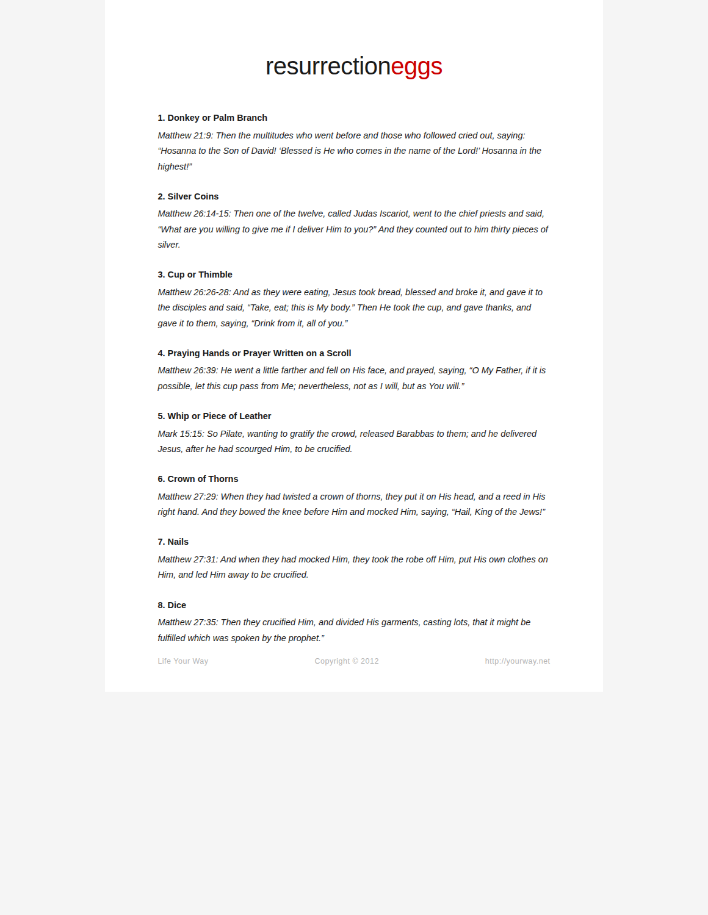resurrectioneggs
1. Donkey or Palm Branch
Matthew 21:9: Then the multitudes who went before and those who followed cried out, saying: “Hosanna to the Son of David! ‘Blessed is He who comes in the name of the Lord!’ Hosanna in the highest!”
2. Silver Coins
Matthew 26:14-15: Then one of the twelve, called Judas Iscariot, went to the chief priests and said, “What are you willing to give me if I deliver Him to you?” And they counted out to him thirty pieces of silver.
3. Cup or Thimble
Matthew 26:26-28: And as they were eating, Jesus took bread, blessed and broke it, and gave it to the disciples and said, “Take, eat; this is My body.” Then He took the cup, and gave thanks, and gave it to them, saying, “Drink from it, all of you.”
4. Praying Hands or Prayer Written on a Scroll
Matthew 26:39: He went a little farther and fell on His face, and prayed, saying, “O My Father, if it is possible, let this cup pass from Me; nevertheless, not as I will, but as You will.”
5. Whip or Piece of Leather
Mark 15:15: So Pilate, wanting to gratify the crowd, released Barabbas to them; and he delivered Jesus, after he had scourged Him, to be crucified.
6. Crown of Thorns
Matthew 27:29: When they had twisted a crown of thorns, they put it on His head, and a reed in His right hand. And they bowed the knee before Him and mocked Him, saying, “Hail, King of the Jews!”
7. Nails
Matthew 27:31: And when they had mocked Him, they took the robe off Him, put His own clothes on Him, and led Him away to be crucified.
8. Dice
Matthew 27:35: Then they crucified Him, and divided His garments, casting lots, that it might be fulfilled which was spoken by the prophet.”
Life Your Way Copyright © 2012 http://yourway.net